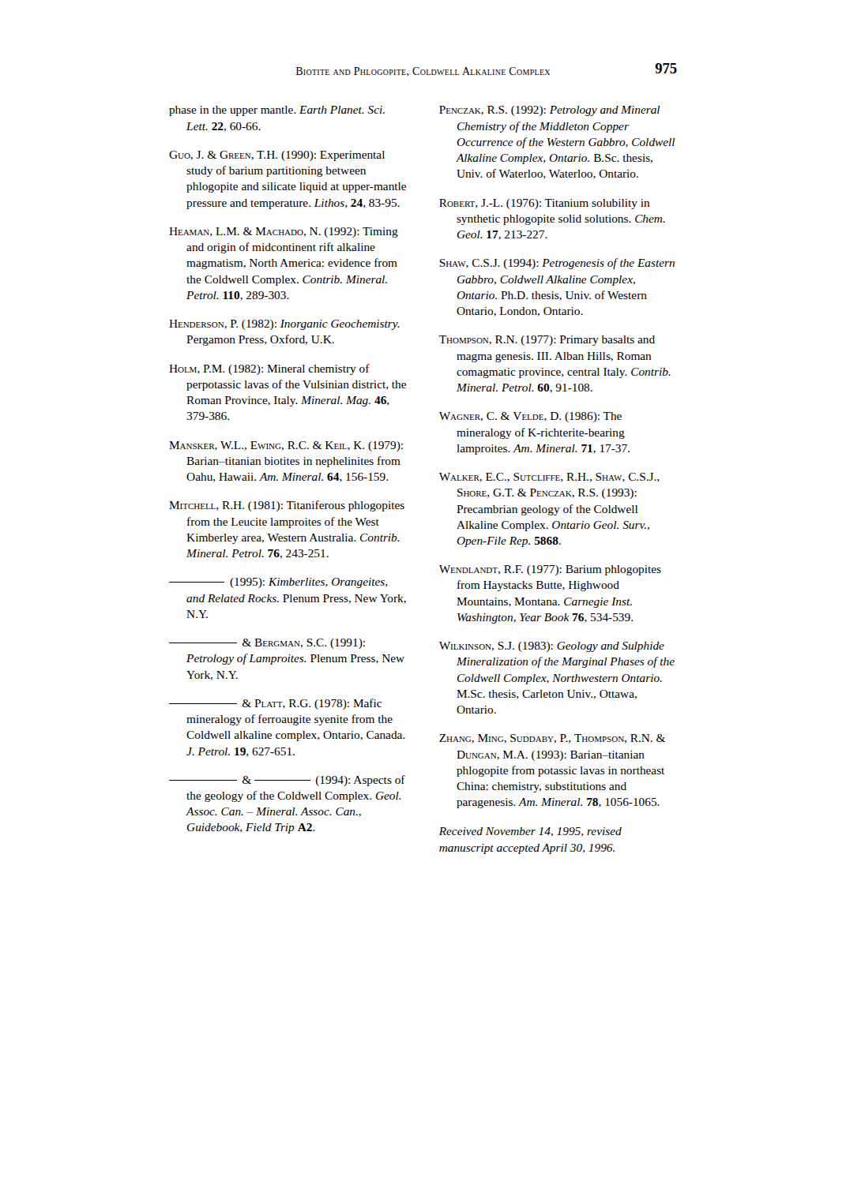Biotite and Phlogopite, Coldwell Alkaline Complex 975
phase in the upper mantle. Earth Planet. Sci. Lett. 22, 60-66.
Guo, J. & Green, T.H. (1990): Experimental study of barium partitioning between phlogopite and silicate liquid at upper-mantle pressure and temperature. Lithos, 24, 83-95.
Heaman, L.M. & Machado, N. (1992): Timing and origin of midcontinent rift alkaline magmatism, North America: evidence from the Coldwell Complex. Contrib. Mineral. Petrol. 110, 289-303.
Henderson, P. (1982): Inorganic Geochemistry. Pergamon Press, Oxford, U.K.
Holm, P.M. (1982): Mineral chemistry of perpotassic lavas of the Vulsinian district, the Roman Province, Italy. Mineral. Mag. 46, 379-386.
Mansker, W.L., Ewing, R.C. & Keil, K. (1979): Barian–titanian biotites in nephelinites from Oahu, Hawaii. Am. Mineral. 64, 156-159.
Mitchell, R.H. (1981): Titaniferous phlogopites from the Leucite lamproites of the West Kimberley area, Western Australia. Contrib. Mineral. Petrol. 76, 243-251.
(1995): Kimberlites, Orangeites, and Related Rocks. Plenum Press, New York, N.Y.
& Bergman, S.C. (1991): Petrology of Lamproites. Plenum Press, New York, N.Y.
& Platt, R.G. (1978): Mafic mineralogy of ferroaugite syenite from the Coldwell alkaline complex, Ontario, Canada. J. Petrol. 19, 627-651.
& (1994): Aspects of the geology of the Coldwell Complex. Geol. Assoc. Can. – Mineral. Assoc. Can., Guidebook, Field Trip A2.
Penczak, R.S. (1992): Petrology and Mineral Chemistry of the Middleton Copper Occurrence of the Western Gabbro, Coldwell Alkaline Complex, Ontario. B.Sc. thesis, Univ. of Waterloo, Waterloo, Ontario.
Robert, J.-L. (1976): Titanium solubility in synthetic phlogopite solid solutions. Chem. Geol. 17, 213-227.
Shaw, C.S.J. (1994): Petrogenesis of the Eastern Gabbro, Coldwell Alkaline Complex, Ontario. Ph.D. thesis, Univ. of Western Ontario, London, Ontario.
Thompson, R.N. (1977): Primary basalts and magma genesis. III. Alban Hills, Roman comagmatic province, central Italy. Contrib. Mineral. Petrol. 60, 91-108.
Wagner, C. & Velde, D. (1986): The mineralogy of K-richterite-bearing lamproites. Am. Mineral. 71, 17-37.
Walker, E.C., Sutcliffe, R.H., Shaw, C.S.J., Shore, G.T. & Penczak, R.S. (1993): Precambrian geology of the Coldwell Alkaline Complex. Ontario Geol. Surv., Open-File Rep. 5868.
Wendlandt, R.F. (1977): Barium phlogopites from Haystacks Butte, Highwood Mountains, Montana. Carnegie Inst. Washington, Year Book 76, 534-539.
Wilkinson, S.J. (1983): Geology and Sulphide Mineralization of the Marginal Phases of the Coldwell Complex, Northwestern Ontario. M.Sc. thesis, Carleton Univ., Ottawa, Ontario.
Zhang, Ming, Suddaby, P., Thompson, R.N. & Dungan, M.A. (1993): Barian–titanian phlogopite from potassic lavas in northeast China: chemistry, substitutions and paragenesis. Am. Mineral. 78, 1056-1065.
Received November 14, 1995, revised manuscript accepted April 30, 1996.